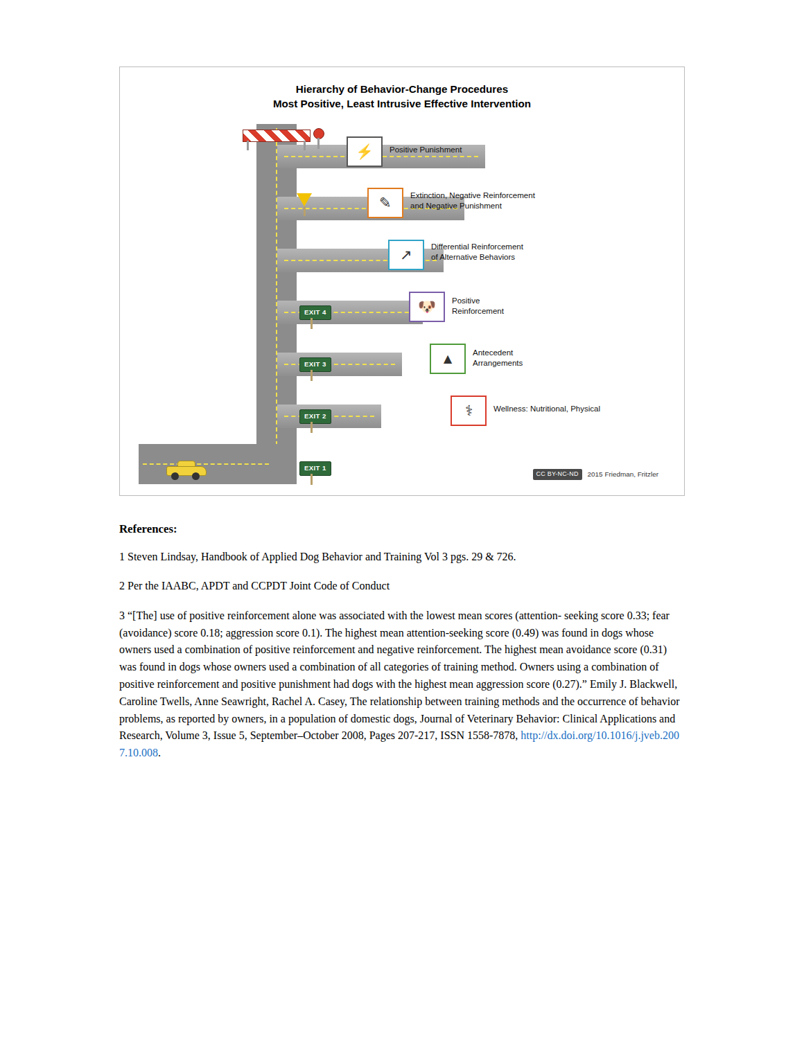Hierarchy of Behavior-Change Procedures
Most Positive, Least Intrusive Effective Intervention
EXIT 4
EXIT 3
EXIT 2
EXIT 1
⚡
✎
↗
🐶
▲
⚕
Positive Punishment
Extinction, Negative Reinforcement
and Negative Punishment
Differential Reinforcement
of Alternative Behaviors
Positive
Reinforcement
Antecedent
Arrangements
Wellness: Nutritional, Physical
CC BY-NC-ND 2015 Friedman, Fritzler
References:
1 Steven Lindsay, Handbook of Applied Dog Behavior and Training Vol 3 pgs. 29 & 726.
2 Per the IAABC, APDT and CCPDT Joint Code of Conduct
3 “[The] use of positive reinforcement alone was associated with the lowest mean scores (attention- seeking score 0.33; fear (avoidance) score 0.18; aggression score 0.1). The highest mean attention-seeking score (0.49) was found in dogs whose owners used a combination of positive reinforcement and negative reinforcement. The highest mean avoidance score (0.31) was found in dogs whose owners used a combination of all categories of training method. Owners using a combination of positive reinforcement and positive punishment had dogs with the highest mean aggression score (0.27).” Emily J. Blackwell, Caroline Twells, Anne Seawright, Rachel A. Casey, The relationship between training methods and the occurrence of behavior problems, as reported by owners, in a population of domestic dogs, Journal of Veterinary Behavior: Clinical Applications and Research, Volume 3, Issue 5, September–October 2008, Pages 207-217, ISSN 1558-7878, http://dx.doi.org/10.1016/j.jveb.2007.10.008.